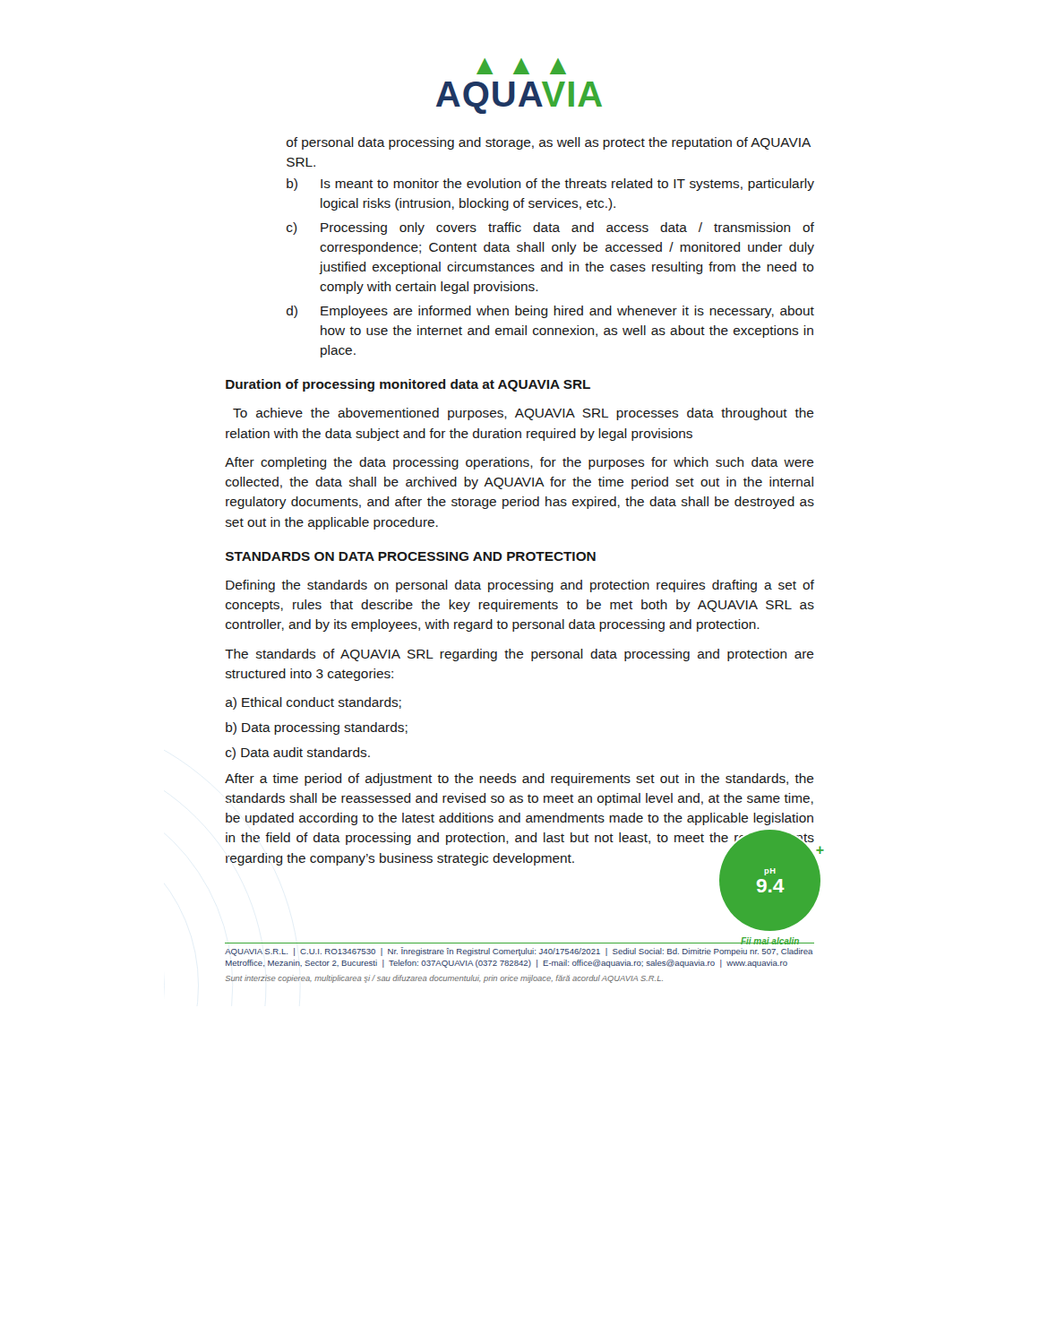▲▲▲ AQUA VIA
of personal data processing and storage, as well as protect the reputation of AQUAVIA SRL.
b) Is meant to monitor the evolution of the threats related to IT systems, particularly logical risks (intrusion, blocking of services, etc.).
c) Processing only covers traffic data and access data / transmission of correspondence; Content data shall only be accessed / monitored under duly justified exceptional circumstances and in the cases resulting from the need to comply with certain legal provisions.
d) Employees are informed when being hired and whenever it is necessary, about how to use the internet and email connexion, as well as about the exceptions in place.
Duration of processing monitored data at AQUAVIA SRL
To achieve the abovementioned purposes, AQUAVIA SRL processes data throughout the relation with the data subject and for the duration required by legal provisions
After completing the data processing operations, for the purposes for which such data were collected, the data shall be archived by AQUAVIA for the time period set out in the internal regulatory documents, and after the storage period has expired, the data shall be destroyed as set out in the applicable procedure.
STANDARDS ON DATA PROCESSING AND PROTECTION
Defining the standards on personal data processing and protection requires drafting a set of concepts, rules that describe the key requirements to be met both by AQUAVIA SRL as controller, and by its employees, with regard to personal data processing and protection.
The standards of AQUAVIA SRL regarding the personal data processing and protection are structured into 3 categories:
a) Ethical conduct standards;
b) Data processing standards;
c) Data audit standards.
After a time period of adjustment to the needs and requirements set out in the standards, the standards shall be reassessed and revised so as to meet an optimal level and, at the same time, be updated according to the latest additions and amendments made to the applicable legislation in the field of data processing and protection, and last but not least, to meet the requirements regarding the company’s business strategic development.
pH 9.4
+ Fii mai alcalin
AQUAVIA S.R.L. | C.U.I. RO13467530 | Nr. Înregistrare în Registrul Comerţului: J40/17546/2021 | Sediul Social: Bd. Dimitrie Pompeiu nr. 507, Cladirea Metroffice, Mezanin, Sector 2, Bucuresti | Telefon: 037AQUAVIA (0372 782842) | E-mail: office@aquavia.ro; sales@aquavia.ro | www.aquavia.ro
Sunt interzise copierea, multiplicarea şi / sau difuzarea documentului, prin orice mijloace, fără acordul AQUAVIA S.R.L.